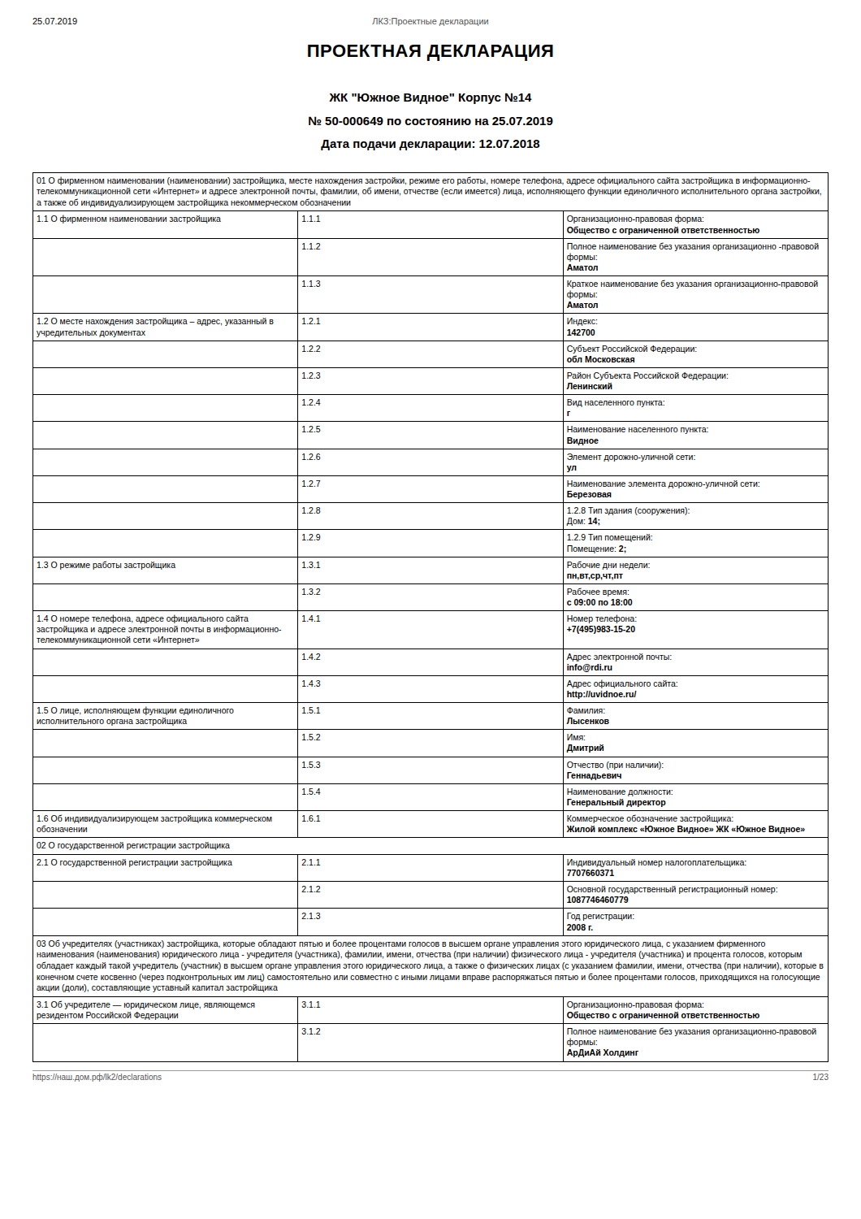25.07.2019
ЛКЗ:Проектные декларации
ПРОЕКТНАЯ ДЕКЛАРАЦИЯ
ЖК "Южное Видное" Корпус №14
№ 50-000649 по состоянию на 25.07.2019
Дата подачи декларации: 12.07.2018
| 01 О фирменном наименовании (наименовании) застройщика, месте нахождения застройки, режиме его работы, номере телефона, адресе официального сайта застройщика в информационно-телекоммуникационной сети «Интернет» и адресе электронной почты, фамилии, об имени, отчестве (если имеется) лица, исполняющего функции единоличного исполнительного органа застройки, а также об индивидуализирующем застройщика некоммерческом обозначении |
| 1.1 О фирменном наименовании застройщика | 1.1.1 | Организационно-правовая форма: Общество с ограниченной ответственностью |
| | 1.1.2 | Полное наименование без указания организационно -правовой формы: Аматол |
| | 1.1.3 | Краткое наименование без указания организационно-правовой формы: Аматол |
| 1.2 О месте нахождения застройщика – адрес, указанный в учредительных документах | 1.2.1 | Индекс: 142700 |
| | 1.2.2 | Субъект Российской Федерации: обл Московская |
| | 1.2.3 | Район Субъекта Российской Федерации: Ленинский |
| | 1.2.4 | Вид населенного пункта: г |
| | 1.2.5 | Наименование населенного пункта: Видное |
| | 1.2.6 | Элемент дорожно-уличной сети: ул |
| | 1.2.7 | Наименование элемента дорожно-уличной сети: Березовая |
| | 1.2.8 | 1.2.8 Тип здания (сооружения): Дом: 14; |
| | 1.2.9 | 1.2.9 Тип помещений: Помещение: 2; |
| 1.3 О режиме работы застройщика | 1.3.1 | Рабочие дни недели: пн,вт,ср,чт,пт |
| | 1.3.2 | Рабочее время: с 09:00 по 18:00 |
| 1.4 О номере телефона, адресе официального сайта застройщика и адресе электронной почты в информационно-телекоммуникационной сети «Интернет» | 1.4.1 | Номер телефона: +7(495)983-15-20 |
| | 1.4.2 | Адрес электронной почты: info@rdi.ru |
| | 1.4.3 | Адрес официального сайта: http://uvidnoe.ru/ |
| 1.5 О лице, исполняющем функции единоличного исполнительного органа застройщика | 1.5.1 | Фамилия: Лысенков |
| | 1.5.2 | Имя: Дмитрий |
| | 1.5.3 | Отчество (при наличии): Геннадьевич |
| | 1.5.4 | Наименование должности: Генеральный директор |
| 1.6 Об индивидуализирующем застройщика коммерческом обозначении | 1.6.1 | Коммерческое обозначение застройщика: Жилой комплекс «Южное Видное» ЖК «Южное Видное» |
| 02 О государственной регистрации застройщика |
| 2.1 О государственной регистрации застройщика | 2.1.1 | Индивидуальный номер налогоплательщика: 7707660371 |
| | 2.1.2 | Основной государственный регистрационный номер: 1087746460779 |
| | 2.1.3 | Год регистрации: 2008 г. |
| 03 Об учредителях (участниках) застройщика, которые обладают пятью и более процентами голосов в высшем органе управления этого юридического лица, с указанием фирменного наименования (наименования) юридического лица - учредителя (участника), фамилии, имени, отчества (при наличии) физического лица - учредителя (участника) и процента голосов, которым обладает каждый такой учредитель (участник) в высшем органе управления этого юридического лица, а также о физических лицах (с указанием фамилии, имени, отчества (при наличии), которые в конечном счете косвенно (через подконтрольных им лиц) самостоятельно или совместно с иными лицами вправе распоряжаться пятью и более процентами голосов, приходящихся на голосующие акции (доли), составляющие уставный капитал застройщика |
| 3.1 Об учредителе — юридическом лице, являющемся резидентом Российской Федерации | 3.1.1 | Организационно-правовая форма: Общество с ограниченной ответственностью |
| | 3.1.2 | Полное наименование без указания организационно-правовой формы: АрДиАй Холдинг |
https://наш.дом.рф/lk2/declarations 1/23